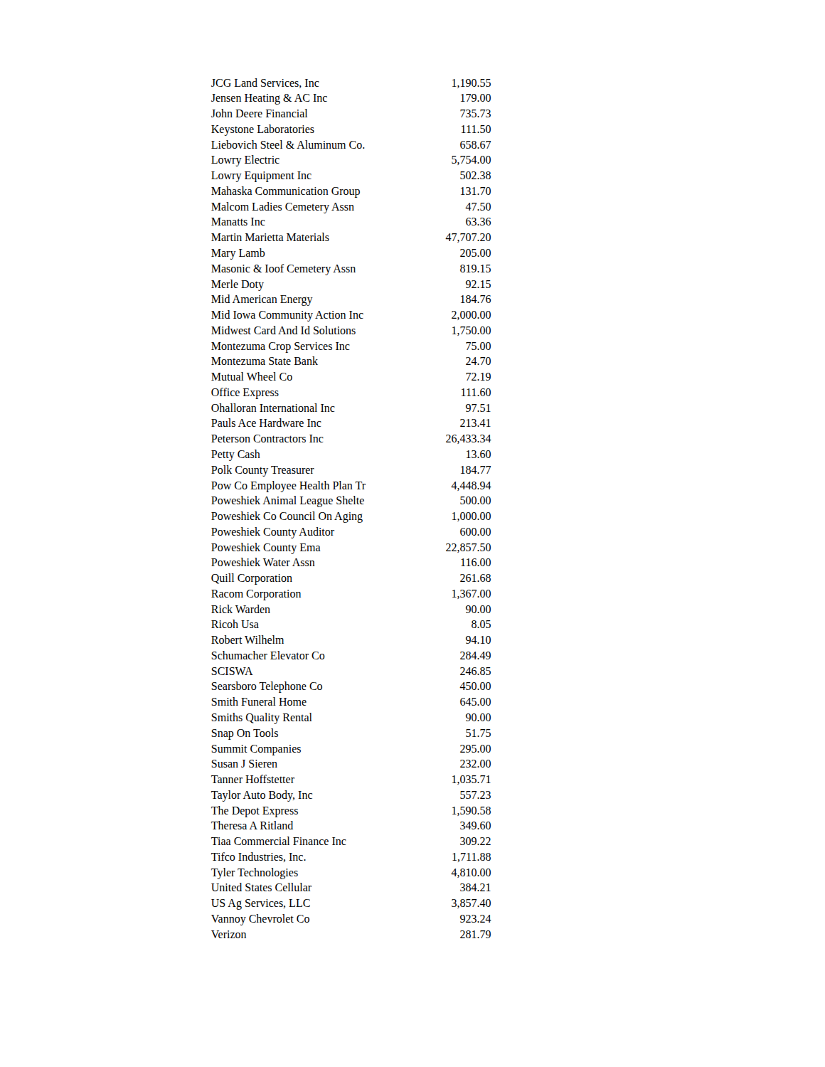| JCG Land Services, Inc | 1,190.55 |
| Jensen Heating & AC Inc | 179.00 |
| John Deere Financial | 735.73 |
| Keystone Laboratories | 111.50 |
| Liebovich Steel & Aluminum Co. | 658.67 |
| Lowry Electric | 5,754.00 |
| Lowry Equipment Inc | 502.38 |
| Mahaska Communication Group | 131.70 |
| Malcom Ladies Cemetery Assn | 47.50 |
| Manatts Inc | 63.36 |
| Martin Marietta Materials | 47,707.20 |
| Mary Lamb | 205.00 |
| Masonic & Ioof Cemetery Assn | 819.15 |
| Merle Doty | 92.15 |
| Mid American Energy | 184.76 |
| Mid Iowa Community Action Inc | 2,000.00 |
| Midwest Card And Id Solutions | 1,750.00 |
| Montezuma Crop Services Inc | 75.00 |
| Montezuma State Bank | 24.70 |
| Mutual Wheel Co | 72.19 |
| Office Express | 111.60 |
| Ohalloran International Inc | 97.51 |
| Pauls Ace Hardware Inc | 213.41 |
| Peterson Contractors Inc | 26,433.34 |
| Petty Cash | 13.60 |
| Polk County Treasurer | 184.77 |
| Pow Co Employee Health Plan Tr | 4,448.94 |
| Poweshiek Animal League Shelte | 500.00 |
| Poweshiek Co Council On Aging | 1,000.00 |
| Poweshiek County Auditor | 600.00 |
| Poweshiek County Ema | 22,857.50 |
| Poweshiek Water Assn | 116.00 |
| Quill Corporation | 261.68 |
| Racom Corporation | 1,367.00 |
| Rick Warden | 90.00 |
| Ricoh Usa | 8.05 |
| Robert Wilhelm | 94.10 |
| Schumacher Elevator Co | 284.49 |
| SCISWA | 246.85 |
| Searsboro Telephone Co | 450.00 |
| Smith Funeral Home | 645.00 |
| Smiths Quality Rental | 90.00 |
| Snap On Tools | 51.75 |
| Summit Companies | 295.00 |
| Susan J Sieren | 232.00 |
| Tanner Hoffstetter | 1,035.71 |
| Taylor Auto Body, Inc | 557.23 |
| The Depot Express | 1,590.58 |
| Theresa A Ritland | 349.60 |
| Tiaa Commercial Finance Inc | 309.22 |
| Tifco Industries, Inc. | 1,711.88 |
| Tyler Technologies | 4,810.00 |
| United States Cellular | 384.21 |
| US Ag Services, LLC | 3,857.40 |
| Vannoy Chevrolet Co | 923.24 |
| Verizon | 281.79 |